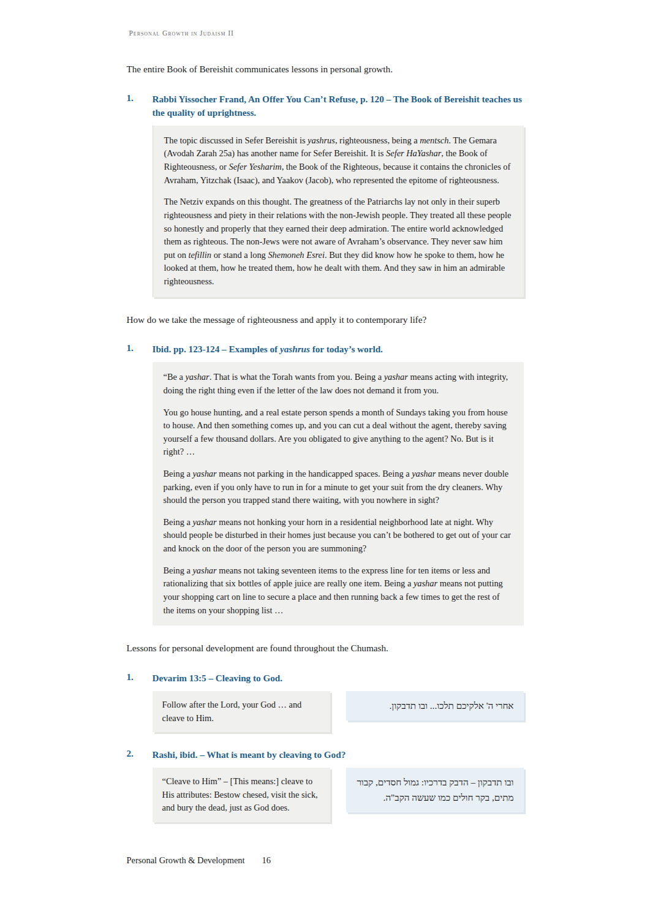Personal Growth in Judaism II
The entire Book of Bereishit communicates lessons in personal growth.
Rabbi Yissocher Frand, An Offer You Can’t Refuse, p. 120 – The Book of Bereishit teaches us the quality of uprightness.
The topic discussed in Sefer Bereishit is yashrus, righteousness, being a mentsch. The Gemara (Avodah Zarah 25a) has another name for Sefer Bereishit. It is Sefer HaYashar, the Book of Righteousness, or Sefer Yesharim, the Book of the Righteous, because it contains the chronicles of Avraham, Yitzchak (Isaac), and Yaakov (Jacob), who represented the epitome of righteousness.
The Netziv expands on this thought. The greatness of the Patriarchs lay not only in their superb righteousness and piety in their relations with the non-Jewish people. They treated all these people so honestly and properly that they earned their deep admiration. The entire world acknowledged them as righteous. The non-Jews were not aware of Avraham’s observance. They never saw him put on tefillin or stand a long Shemoneh Esrei. But they did know how he spoke to them, how he looked at them, how he treated them, how he dealt with them. And they saw in him an admirable righteousness.
How do we take the message of righteousness and apply it to contemporary life?
Ibid. pp. 123-124 – Examples of yashrus for today’s world.
“Be a yashar. That is what the Torah wants from you. Being a yashar means acting with integrity, doing the right thing even if the letter of the law does not demand it from you.
You go house hunting, and a real estate person spends a month of Sundays taking you from house to house. And then something comes up, and you can cut a deal without the agent, thereby saving yourself a few thousand dollars. Are you obligated to give anything to the agent? No. But is it right? …
Being a yashar means not parking in the handicapped spaces. Being a yashar means never double parking, even if you only have to run in for a minute to get your suit from the dry cleaners. Why should the person you trapped stand there waiting, with you nowhere in sight?
Being a yashar means not honking your horn in a residential neighborhood late at night. Why should people be disturbed in their homes just because you can’t be bothered to get out of your car and knock on the door of the person you are summoning?
Being a yashar means not taking seventeen items to the express line for ten items or less and rationalizing that six bottles of apple juice are really one item. Being a yashar means not putting your shopping cart on line to secure a place and then running back a few times to get the rest of the items on your shopping list …
Lessons for personal development are found throughout the Chumash.
Devarim 13:5 – Cleaving to God.
Follow after the Lord, your God … and cleave to Him.
אחרי ה' אלקיכם תלכו... ובו תדבקון.
Rashi, ibid. – What is meant by cleaving to God?
“Cleave to Him” – [This means:] cleave to His attributes: Bestow chesed, visit the sick, and bury the dead, just as God does.
ובו תדבקון – הדבק בדרכיו: גמול חסדים, קבור מתים, בקר חולים כמו שעשה הקב"ה.
Personal Growth & Development 16